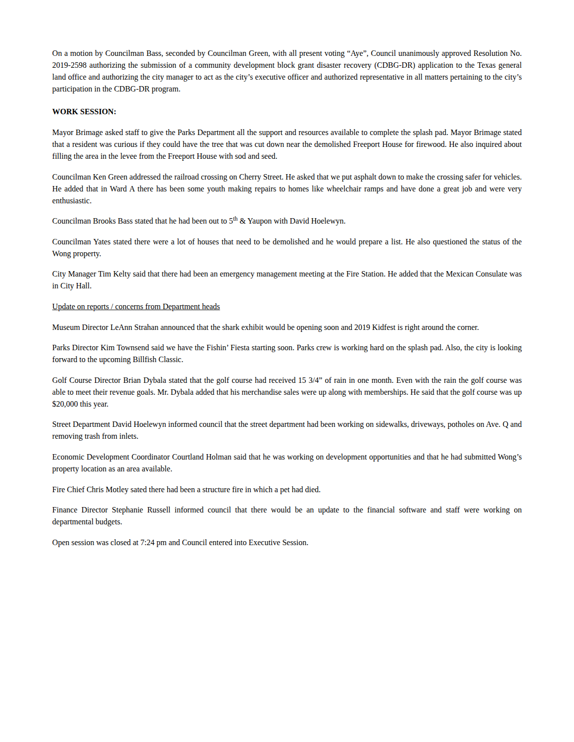On a motion by Councilman Bass, seconded by Councilman Green, with all present voting “Aye”, Council unanimously approved Resolution No. 2019-2598 authorizing the submission of a community development block grant disaster recovery (CDBG-DR) application to the Texas general land office and authorizing the city manager to act as the city’s executive officer and authorized representative in all matters pertaining to the city’s participation in the CDBG-DR program.
WORK SESSION:
Mayor Brimage asked staff to give the Parks Department all the support and resources available to complete the splash pad. Mayor Brimage stated that a resident was curious if they could have the tree that was cut down near the demolished Freeport House for firewood. He also inquired about filling the area in the levee from the Freeport House with sod and seed.
Councilman Ken Green addressed the railroad crossing on Cherry Street. He asked that we put asphalt down to make the crossing safer for vehicles. He added that in Ward A there has been some youth making repairs to homes like wheelchair ramps and have done a great job and were very enthusiastic.
Councilman Brooks Bass stated that he had been out to 5th & Yaupon with David Hoelewyn.
Councilman Yates stated there were a lot of houses that need to be demolished and he would prepare a list. He also questioned the status of the Wong property.
City Manager Tim Kelty said that there had been an emergency management meeting at the Fire Station. He added that the Mexican Consulate was in City Hall.
Update on reports / concerns from Department heads
Museum Director LeAnn Strahan announced that the shark exhibit would be opening soon and 2019 Kidfest is right around the corner.
Parks Director Kim Townsend said we have the Fishin’ Fiesta starting soon. Parks crew is working hard on the splash pad. Also, the city is looking forward to the upcoming Billfish Classic.
Golf Course Director Brian Dybala stated that the golf course had received 15 3/4” of rain in one month. Even with the rain the golf course was able to meet their revenue goals. Mr. Dybala added that his merchandise sales were up along with memberships. He said that the golf course was up $20,000 this year.
Street Department David Hoelewyn informed council that the street department had been working on sidewalks, driveways, potholes on Ave. Q and removing trash from inlets.
Economic Development Coordinator Courtland Holman said that he was working on development opportunities and that he had submitted Wong’s property location as an area available.
Fire Chief Chris Motley sated there had been a structure fire in which a pet had died.
Finance Director Stephanie Russell informed council that there would be an update to the financial software and staff were working on departmental budgets.
Open session was closed at 7:24 pm and Council entered into Executive Session.